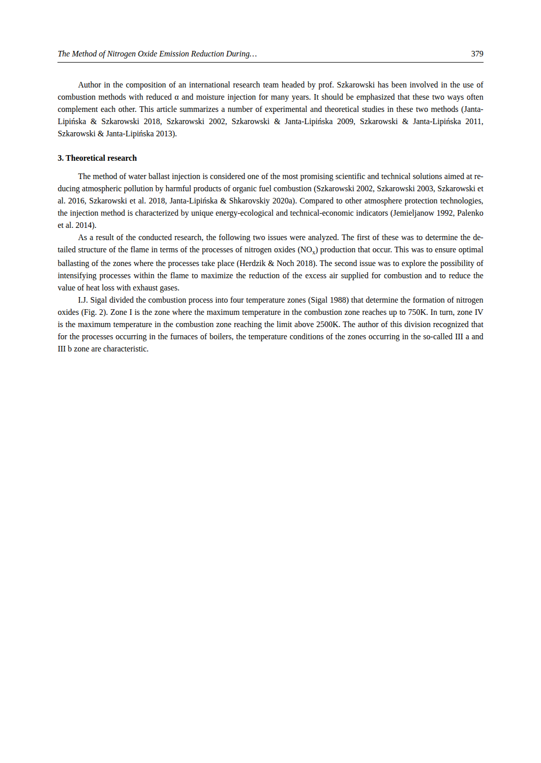The Method of Nitrogen Oxide Emission Reduction During… 379
Author in the composition of an international research team headed by prof. Szkarowski has been involved in the use of combustion methods with reduced α and moisture injection for many years. It should be emphasized that these two ways often complement each other. This article summarizes a number of experimental and theoretical studies in these two methods (Janta-Lipińska & Szkarowski 2018, Szkarowski 2002, Szkarowski & Janta-Lipińska 2009, Szkarowski & Janta-Lipińska 2011, Szkarowski & Janta-Lipińska 2013).
3. Theoretical research
The method of water ballast injection is considered one of the most promising scientific and technical solutions aimed at reducing atmospheric pollution by harmful products of organic fuel combustion (Szkarowski 2002, Szkarowski 2003, Szkarowski et al. 2016, Szkarowski et al. 2018, Janta-Lipińska & Shkarovskiy 2020a). Compared to other atmosphere protection technologies, the injection method is characterized by unique energy-ecological and technical-economic indicators (Jemieljanow 1992, Palenko et al. 2014).
As a result of the conducted research, the following two issues were analyzed. The first of these was to determine the detailed structure of the flame in terms of the processes of nitrogen oxides (NOx) production that occur. This was to ensure optimal ballasting of the zones where the processes take place (Herdzik & Noch 2018). The second issue was to explore the possibility of intensifying processes within the flame to maximize the reduction of the excess air supplied for combustion and to reduce the value of heat loss with exhaust gases.
I.J. Sigal divided the combustion process into four temperature zones (Sigal 1988) that determine the formation of nitrogen oxides (Fig. 2). Zone I is the zone where the maximum temperature in the combustion zone reaches up to 750K. In turn, zone IV is the maximum temperature in the combustion zone reaching the limit above 2500K. The author of this division recognized that for the processes occurring in the furnaces of boilers, the temperature conditions of the zones occurring in the so-called III a and III b zone are characteristic.